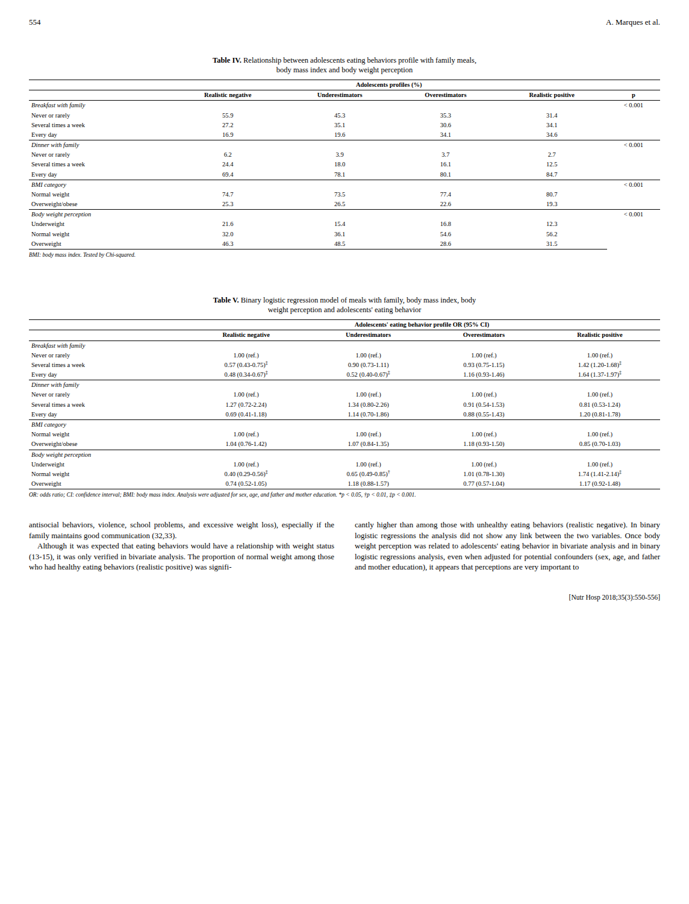554
A. Marques et al.
Table IV. Relationship between adolescents eating behaviors profile with family meals, body mass index and body weight perception
| | Adolescents profiles (%) | |
| --- | --- | --- |
| | Realistic negative | Underestimators | Overestimators | Realistic positive | p |
| Breakfast with family | | | | | < 0.001 |
| Never or rarely | 55.9 | 45.3 | 35.3 | 31.4 |
| Several times a week | 27.2 | 35.1 | 30.6 | 34.1 |
| Every day | 16.9 | 19.6 | 34.1 | 34.6 |
| Dinner with family | | | | | < 0.001 |
| Never or rarely | 6.2 | 3.9 | 3.7 | 2.7 |
| Several times a week | 24.4 | 18.0 | 16.1 | 12.5 |
| Every day | 69.4 | 78.1 | 80.1 | 84.7 |
| BMI category | | | | | < 0.001 |
| Normal weight | 74.7 | 73.5 | 77.4 | 80.7 |
| Overweight/obese | 25.3 | 26.5 | 22.6 | 19.3 |
| Body weight perception | | | | | < 0.001 |
| Underweight | 21.6 | 15.4 | 16.8 | 12.3 |
| Normal weight | 32.0 | 36.1 | 54.6 | 56.2 |
| Overweight | 46.3 | 48.5 | 28.6 | 31.5 |
BMI: body mass index. Tested by Chi-squared.
Table V. Binary logistic regression model of meals with family, body mass index, body weight perception and adolescents' eating behavior
| | Adolescents' eating behavior profile OR (95% CI) |
| --- | --- |
| | Realistic negative | Underestimators | Overestimators | Realistic positive |
| Breakfast with family | | | | |
| Never or rarely | 1.00 (ref.) | 1.00 (ref.) | 1.00 (ref.) | 1.00 (ref.) |
| Several times a week | 0.57 (0.43-0.75) ‡ | 0.90 (0.73-1.11) | 0.93 (0.75-1.15) | 1.42 (1.20-1.68) ‡ |
| Every day | 0.48 (0.34-0.67) ‡ | 0.52 (0.40-0.67) ‡ | 1.16 (0.93-1.46) | 1.64 (1.37-1.97) ‡ |
| Dinner with family | | | | |
| Never or rarely | 1.00 (ref.) | 1.00 (ref.) | 1.00 (ref.) | 1.00 (ref.) |
| Several times a week | 1.27 (0.72-2.24) | 1.34 (0.80-2.26) | 0.91 (0.54-1.53) | 0.81 (0.53-1.24) |
| Every day | 0.69 (0.41-1.18) | 1.14 (0.70-1.86) | 0.88 (0.55-1.43) | 1.20 (0.81-1.78) |
| BMI category | | | | |
| Normal weight | 1.00 (ref.) | 1.00 (ref.) | 1.00 (ref.) | 1.00 (ref.) |
| Overweight/obese | 1.04 (0.76-1.42) | 1.07 (0.84-1.35) | 1.18 (0.93-1.50) | 0.85 (0.70-1.03) |
| Body weight perception | | | | |
| Underweight | 1.00 (ref.) | 1.00 (ref.) | 1.00 (ref.) | 1.00 (ref.) |
| Normal weight | 0.40 (0.29-0.56) ‡ | 0.65 (0.49-0.85) † | 1.01 (0.78-1.30) | 1.74 (1.41-2.14) ‡ |
| Overweight | 0.74 (0.52-1.05) | 1.18 (0.88-1.57) | 0.77 (0.57-1.04) | 1.17 (0.92-1.48) |
OR: odds ratio; CI: confidence interval; BMI: body mass index. Analysis were adjusted for sex, age, and father and mother education. *p < 0.05, †p < 0.01, ‡p < 0.001.
antisocial behaviors, violence, school problems, and excessive weight loss), especially if the family maintains good communication (32,33).
Although it was expected that eating behaviors would have a relationship with weight status (13-15), it was only verified in bivariate analysis. The proportion of normal weight among those who had healthy eating behaviors (realistic positive) was signifi-
cantly higher than among those with unhealthy eating behaviors (realistic negative). In binary logistic regressions the analysis did not show any link between the two variables. Once body weight perception was related to adolescents' eating behavior in bivariate analysis and in binary logistic regressions analysis, even when adjusted for potential confounders (sex, age, and father and mother education), it appears that perceptions are very important to
[Nutr Hosp 2018;35(3):550-556]